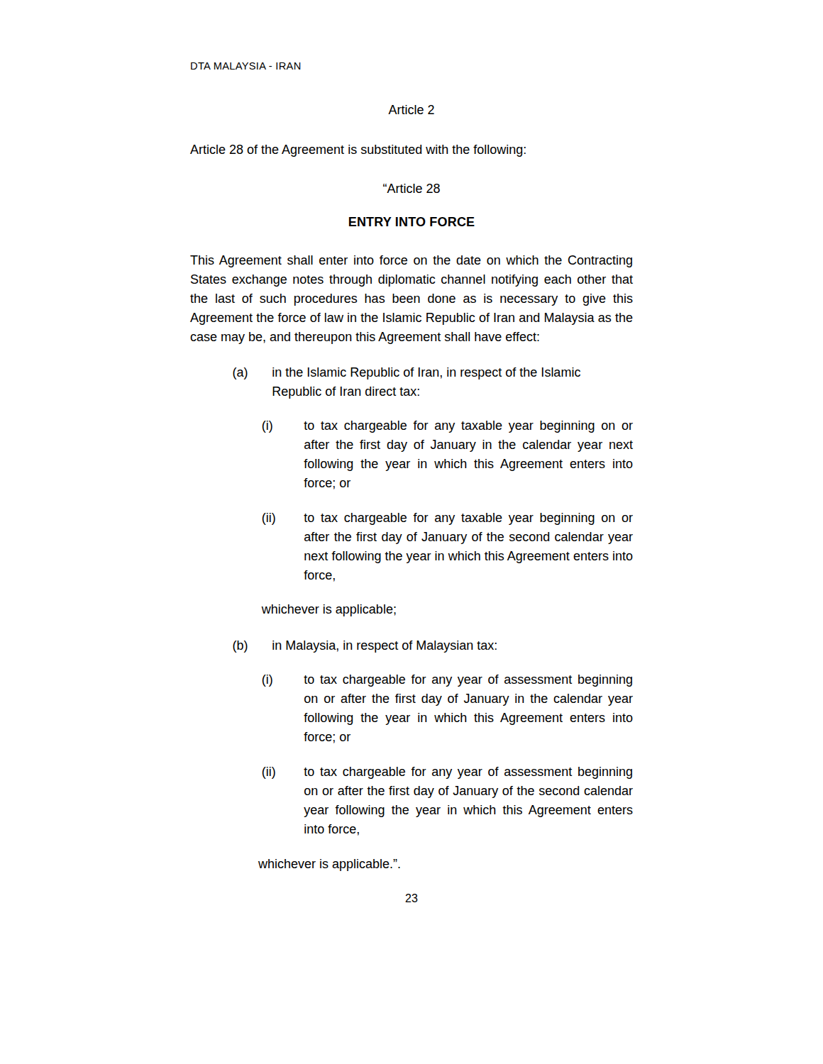DTA MALAYSIA - IRAN
Article 2
Article 28 of the Agreement is substituted with the following:
“Article 28
ENTRY INTO FORCE
This Agreement shall enter into force on the date on which the Contracting States exchange notes through diplomatic channel notifying each other that the last of such procedures has been done as is necessary to give this Agreement the force of law in the Islamic Republic of Iran and Malaysia as the case may be, and thereupon this Agreement shall have effect:
(a)
in the Islamic Republic of Iran, in respect of the Islamic Republic of Iran direct tax:
(i)
to tax chargeable for any taxable year beginning on or after the first day of January in the calendar year next following the year in which this Agreement enters into force; or
(ii)
to tax chargeable for any taxable year beginning on or after the first day of January of the second calendar year next following the year in which this Agreement enters into force,
whichever is applicable;
(b)
in Malaysia, in respect of Malaysian tax:
(i)
to tax chargeable for any year of assessment beginning on or after the first day of January in the calendar year following the year in which this Agreement enters into force; or
(ii)
to tax chargeable for any year of assessment beginning on or after the first day of January of the second calendar year following the year in which this Agreement enters into force,
whichever is applicable.”.
23